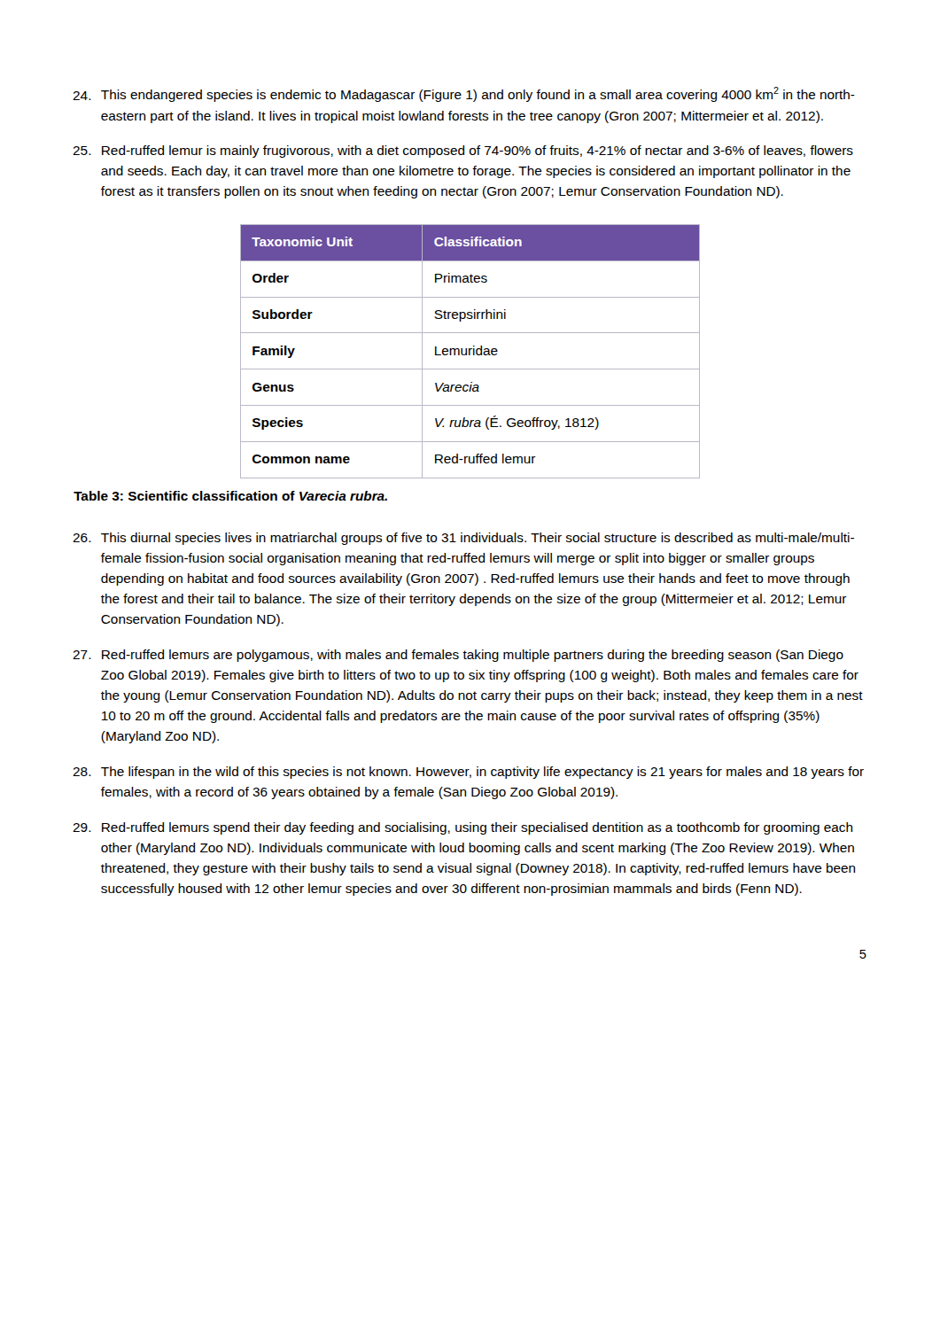This endangered species is endemic to Madagascar (Figure 1) and only found in a small area covering 4000 km2 in the north-eastern part of the island. It lives in tropical moist lowland forests in the tree canopy (Gron 2007; Mittermeier et al. 2012).
Red-ruffed lemur is mainly frugivorous, with a diet composed of 74-90% of fruits, 4-21% of nectar and 3-6% of leaves, flowers and seeds. Each day, it can travel more than one kilometre to forage. The species is considered an important pollinator in the forest as it transfers pollen on its snout when feeding on nectar (Gron 2007; Lemur Conservation Foundation ND).
| Taxonomic Unit | Classification |
| --- | --- |
| Order | Primates |
| Suborder | Strepsirrhini |
| Family | Lemuridae |
| Genus | Varecia |
| Species | V. rubra (É. Geoffroy, 1812) |
| Common name | Red-ruffed lemur |
Table 3: Scientific classification of Varecia rubra.
This diurnal species lives in matriarchal groups of five to 31 individuals. Their social structure is described as multi-male/multi-female fission-fusion social organisation meaning that red-ruffed lemurs will merge or split into bigger or smaller groups depending on habitat and food sources availability (Gron 2007) . Red-ruffed lemurs use their hands and feet to move through the forest and their tail to balance. The size of their territory depends on the size of the group (Mittermeier et al. 2012; Lemur Conservation Foundation ND).
Red-ruffed lemurs are polygamous, with males and females taking multiple partners during the breeding season (San Diego Zoo Global 2019). Females give birth to litters of two to up to six tiny offspring (100 g weight). Both males and females care for the young (Lemur Conservation Foundation ND). Adults do not carry their pups on their back; instead, they keep them in a nest 10 to 20 m off the ground. Accidental falls and predators are the main cause of the poor survival rates of offspring (35%) (Maryland Zoo ND).
The lifespan in the wild of this species is not known. However, in captivity life expectancy is 21 years for males and 18 years for females, with a record of 36 years obtained by a female (San Diego Zoo Global 2019).
Red-ruffed lemurs spend their day feeding and socialising, using their specialised dentition as a toothcomb for grooming each other (Maryland Zoo ND). Individuals communicate with loud booming calls and scent marking (The Zoo Review 2019). When threatened, they gesture with their bushy tails to send a visual signal (Downey 2018). In captivity, red-ruffed lemurs have been successfully housed with 12 other lemur species and over 30 different non-prosimian mammals and birds (Fenn ND).
5